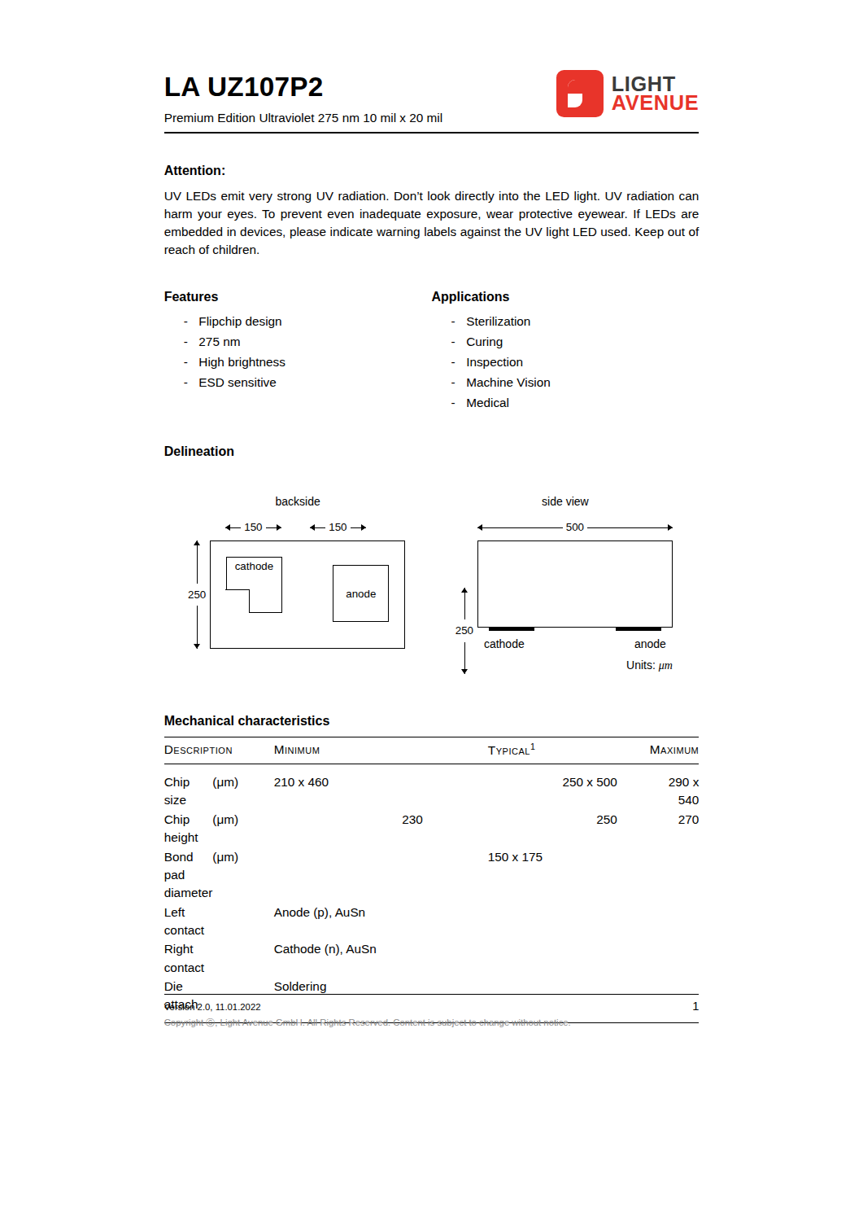LA UZ107P2
Premium Edition Ultraviolet 275 nm 10 mil x 20 mil
LIGHT AVENUE
Attention:
UV LEDs emit very strong UV radiation. Don’t look directly into the LED light. UV radiation can harm your eyes. To prevent even inadequate exposure, wear protective eyewear. If LEDs are embedded in devices, please indicate warning labels against the UV light LED used. Keep out of reach of children.
Features
Flipchip design
275 nm
High brightness
ESD sensitive
Applications
Sterilization
Curing
Inspection
Machine Vision
Medical
Delineation
backside
250
150
150
cathode
anode
side view
250
500
cathode anode
Units: μm
Mechanical characteristics
| Description | Minimum | Typical 1 | Maximum |
| --- | --- | --- | --- |
| Chip size | (μm) | 210 x 460 | 250 x 500 | 290 x 540 |
| Chip height | (μm) | 230 | 250 | 270 |
| Bond pad diameter | (μm) | | 150 x 175 | |
| Left contact | | Anode (p), AuSn | | |
| Right contact | | Cathode (n), AuSn | | |
| Die attach | | Soldering | | |
Version 2.0, 11.01.2022 1
Copyright Ⓒ, Light Avenue GmbH. All Rights Reserved. Content is subject to change without notice.